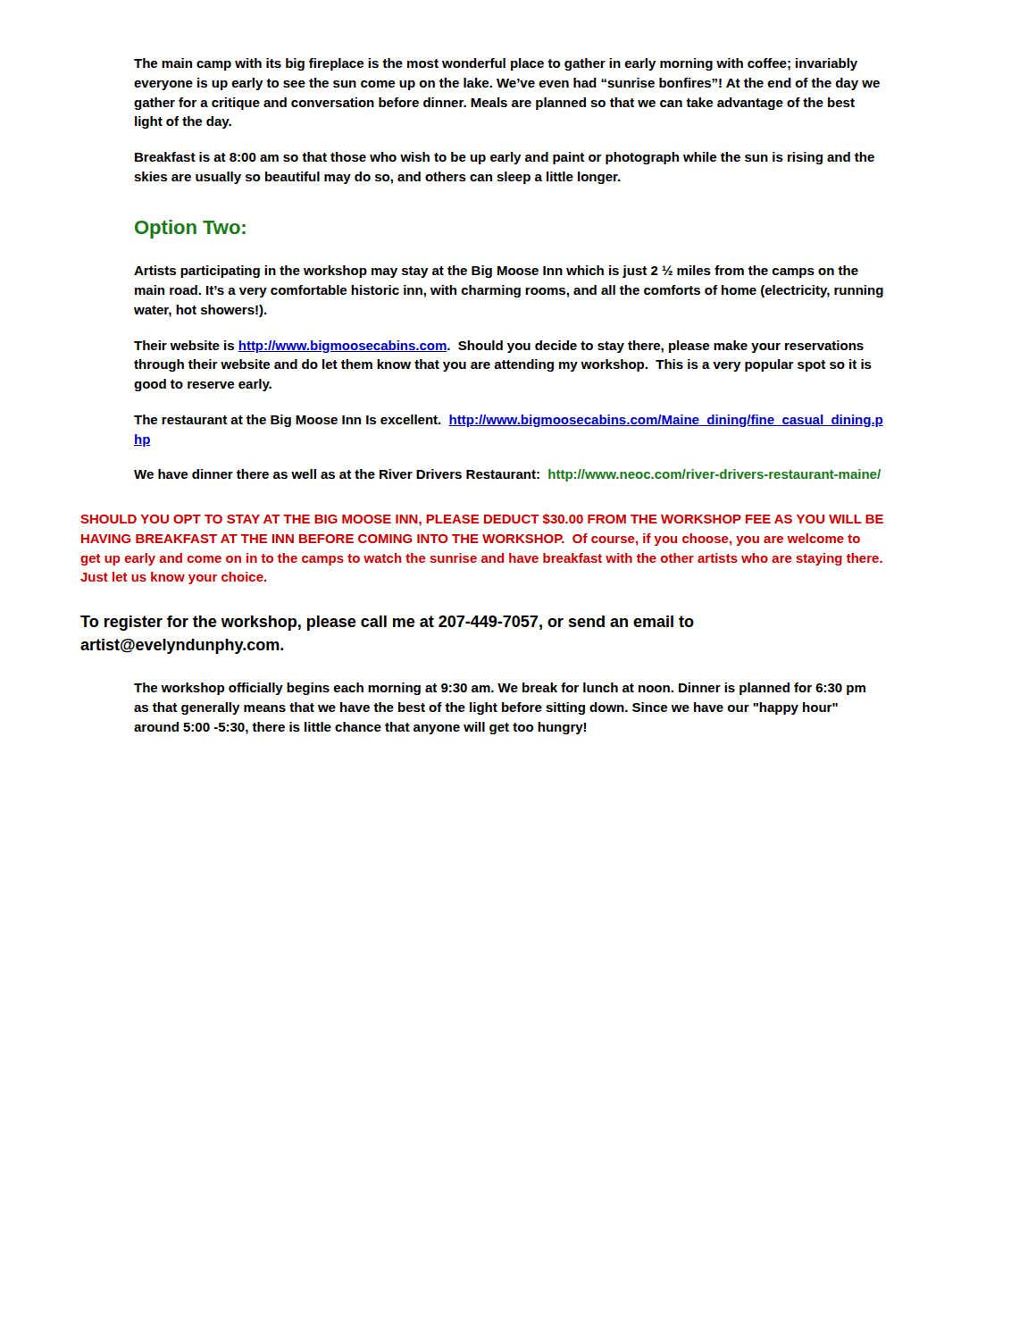The main camp with its big fireplace is the most wonderful place to gather in early morning with coffee; invariably everyone is up early to see the sun come up on the lake. We’ve even had “sunrise bonfires”! At the end of the day we gather for a critique and conversation before dinner. Meals are planned so that we can take advantage of the best light of the day.
Breakfast is at 8:00 am so that those who wish to be up early and paint or photograph while the sun is rising and the skies are usually so beautiful may do so, and others can sleep a little longer.
Option Two:
Artists participating in the workshop may stay at the Big Moose Inn which is just 2 ½ miles from the camps on the main road. It’s a very comfortable historic inn, with charming rooms, and all the comforts of home (electricity, running water, hot showers!).
Their website is http://www.bigmoosecabins.com. Should you decide to stay there, please make your reservations through their website and do let them know that you are attending my workshop. This is a very popular spot so it is good to reserve early.
The restaurant at the Big Moose Inn Is excellent. http://www.bigmoosecabins.com/Maine_dining/fine_casual_dining.php
We have dinner there as well as at the River Drivers Restaurant: http://www.neoc.com/river-drivers-restaurant-maine/
SHOULD YOU OPT TO STAY AT THE BIG MOOSE INN, PLEASE DEDUCT $30.00 FROM THE WORKSHOP FEE AS YOU WILL BE HAVING BREAKFAST AT THE INN BEFORE COMING INTO THE WORKSHOP. Of course, if you choose, you are welcome to get up early and come on in to the camps to watch the sunrise and have breakfast with the other artists who are staying there. Just let us know your choice.
To register for the workshop, please call me at 207-449-7057, or send an email to artist@evelyndunphy.com.
The workshop officially begins each morning at 9:30 am. We break for lunch at noon. Dinner is planned for 6:30 pm as that generally means that we have the best of the light before sitting down. Since we have our "happy hour" around 5:00 -5:30, there is little chance that anyone will get too hungry!